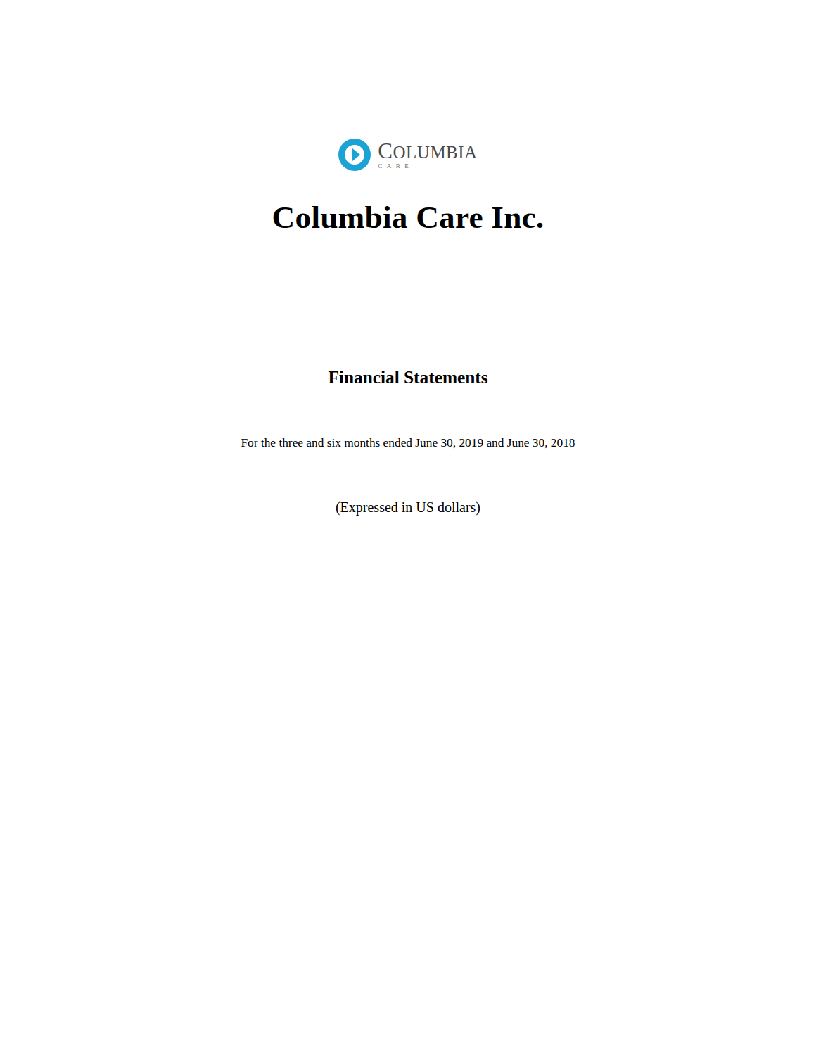COLUMBIA
CARE
Columbia Care Inc.
Financial Statements
For the three and six months ended June 30, 2019 and June 30, 2018
(Expressed in US dollars)